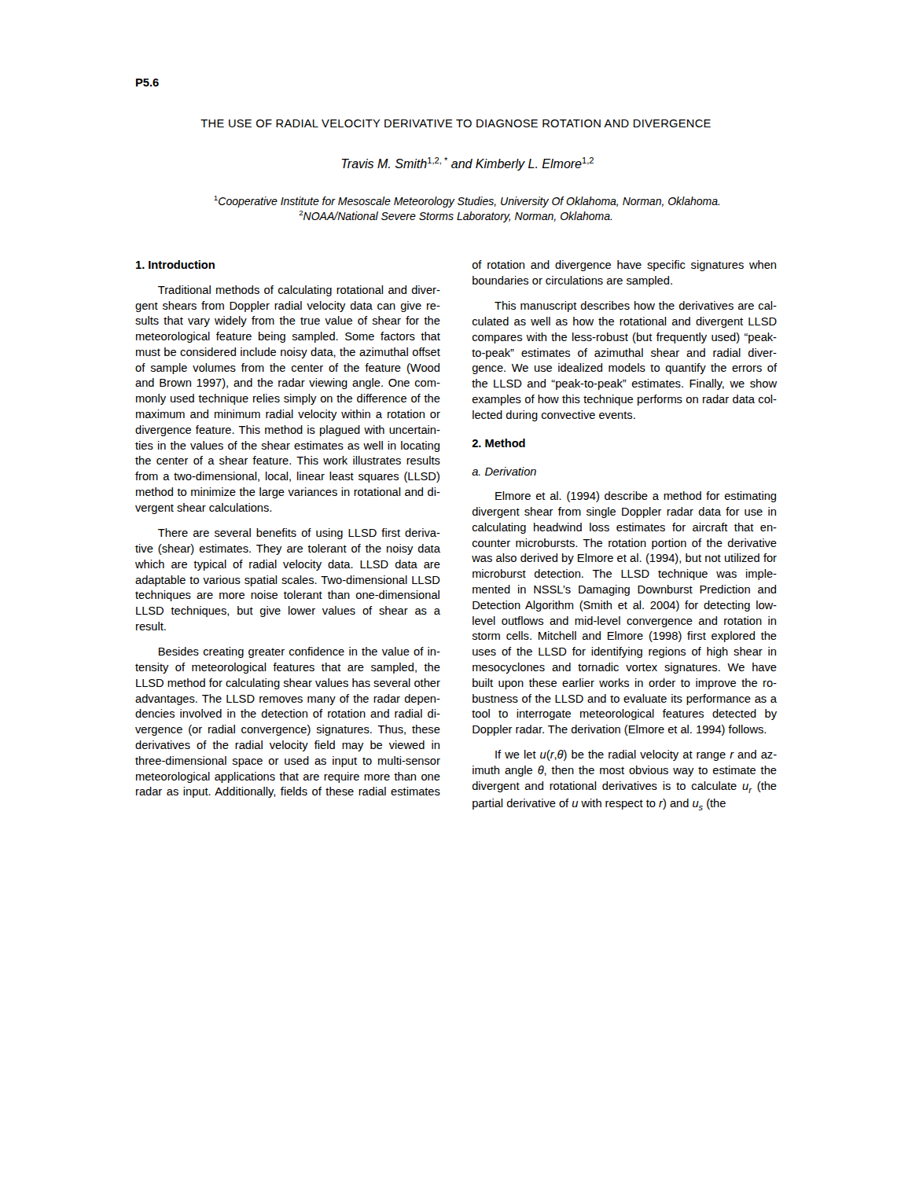P5.6
THE USE OF RADIAL VELOCITY DERIVATIVE TO DIAGNOSE ROTATION AND DIVERGENCE
Travis M. Smith1,2, * and Kimberly L. Elmore1,2
1Cooperative Institute for Mesoscale Meteorology Studies, University Of Oklahoma, Norman, Oklahoma.
2NOAA/National Severe Storms Laboratory, Norman, Oklahoma.
1. Introduction
Traditional methods of calculating rotational and divergent shears from Doppler radial velocity data can give results that vary widely from the true value of shear for the meteorological feature being sampled. Some factors that must be considered include noisy data, the azimuthal offset of sample volumes from the center of the feature (Wood and Brown 1997), and the radar viewing angle. One commonly used technique relies simply on the difference of the maximum and minimum radial velocity within a rotation or divergence feature. This method is plagued with uncertainties in the values of the shear estimates as well in locating the center of a shear feature. This work illustrates results from a two-dimensional, local, linear least squares (LLSD) method to minimize the large variances in rotational and divergent shear calculations.
There are several benefits of using LLSD first derivative (shear) estimates. They are tolerant of the noisy data which are typical of radial velocity data. LLSD data are adaptable to various spatial scales. Two-dimensional LLSD techniques are more noise tolerant than one-dimensional LLSD techniques, but give lower values of shear as a result.
Besides creating greater confidence in the value of intensity of meteorological features that are sampled, the LLSD method for calculating shear values has several other advantages. The LLSD removes many of the radar dependencies involved in the detection of rotation and radial divergence (or radial convergence) signatures. Thus, these derivatives of the radial velocity field may be viewed in three-dimensional space or used as input to multi-sensor meteorological applications that are require more than one radar as input. Additionally, fields of these radial estimates of rotation and divergence have specific signatures when boundaries or circulations are sampled.
This manuscript describes how the derivatives are calculated as well as how the rotational and divergent LLSD compares with the less-robust (but frequently used) “peak-to-peak” estimates of azimuthal shear and radial divergence. We use idealized models to quantify the errors of the LLSD and “peak-to-peak” estimates. Finally, we show examples of how this technique performs on radar data collected during convective events.
2. Method
a. Derivation
Elmore et al. (1994) describe a method for estimating divergent shear from single Doppler radar data for use in calculating headwind loss estimates for aircraft that encounter microbursts. The rotation portion of the derivative was also derived by Elmore et al. (1994), but not utilized for microburst detection. The LLSD technique was implemented in NSSL’s Damaging Downburst Prediction and Detection Algorithm (Smith et al. 2004) for detecting low-level outflows and mid-level convergence and rotation in storm cells. Mitchell and Elmore (1998) first explored the uses of the LLSD for identifying regions of high shear in mesocyclones and tornadic vortex signatures. We have built upon these earlier works in order to improve the robustness of the LLSD and to evaluate its performance as a tool to interrogate meteorological features detected by Doppler radar. The derivation (Elmore et al. 1994) follows.
If we let u(r,θ) be the radial velocity at range r and azimuth angle θ, then the most obvious way to estimate the divergent and rotational derivatives is to calculate ur (the partial derivative of u with respect to r) and us (the